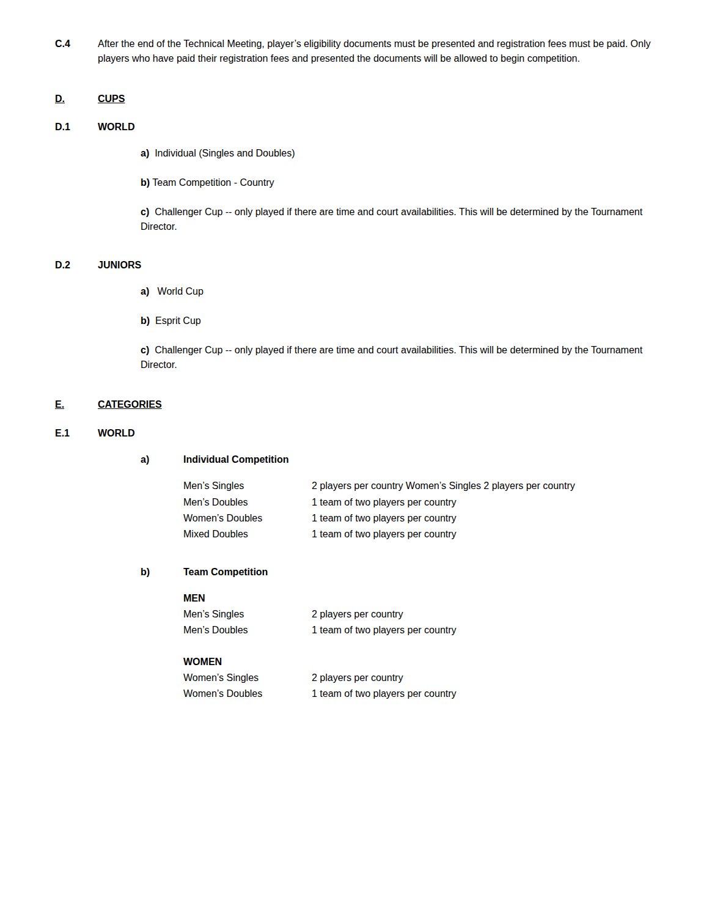C.4
After the end of the Technical Meeting, player’s eligibility documents must be presented and registration fees must be paid. Only players who have paid their registration fees and presented the documents will be allowed to begin competition.
D.
CUPS
D.1
WORLD
a) Individual (Singles and Doubles)
b) Team Competition - Country
c) Challenger Cup -- only played if there are time and court availabilities. This will be determined by the Tournament Director.
D.2
JUNIORS
a) World Cup
b) Esprit Cup
c) Challenger Cup -- only played if there are time and court availabilities. This will be determined by the Tournament Director.
E.
CATEGORIES
E.1
WORLD
a)
Individual Competition
| Men’s Singles | 2 players per country Women’s Singles 2 players per country |
| Men’s Doubles | 1 team of two players per country |
| Women’s Doubles | 1 team of two players per country |
| Mixed Doubles | 1 team of two players per country |
b)
Team Competition
MEN
| Men’s Singles | 2 players per country |
| Men’s Doubles | 1 team of two players per country |
WOMEN
| Women’s Singles | 2 players per country |
| Women’s Doubles | 1 team of two players per country |